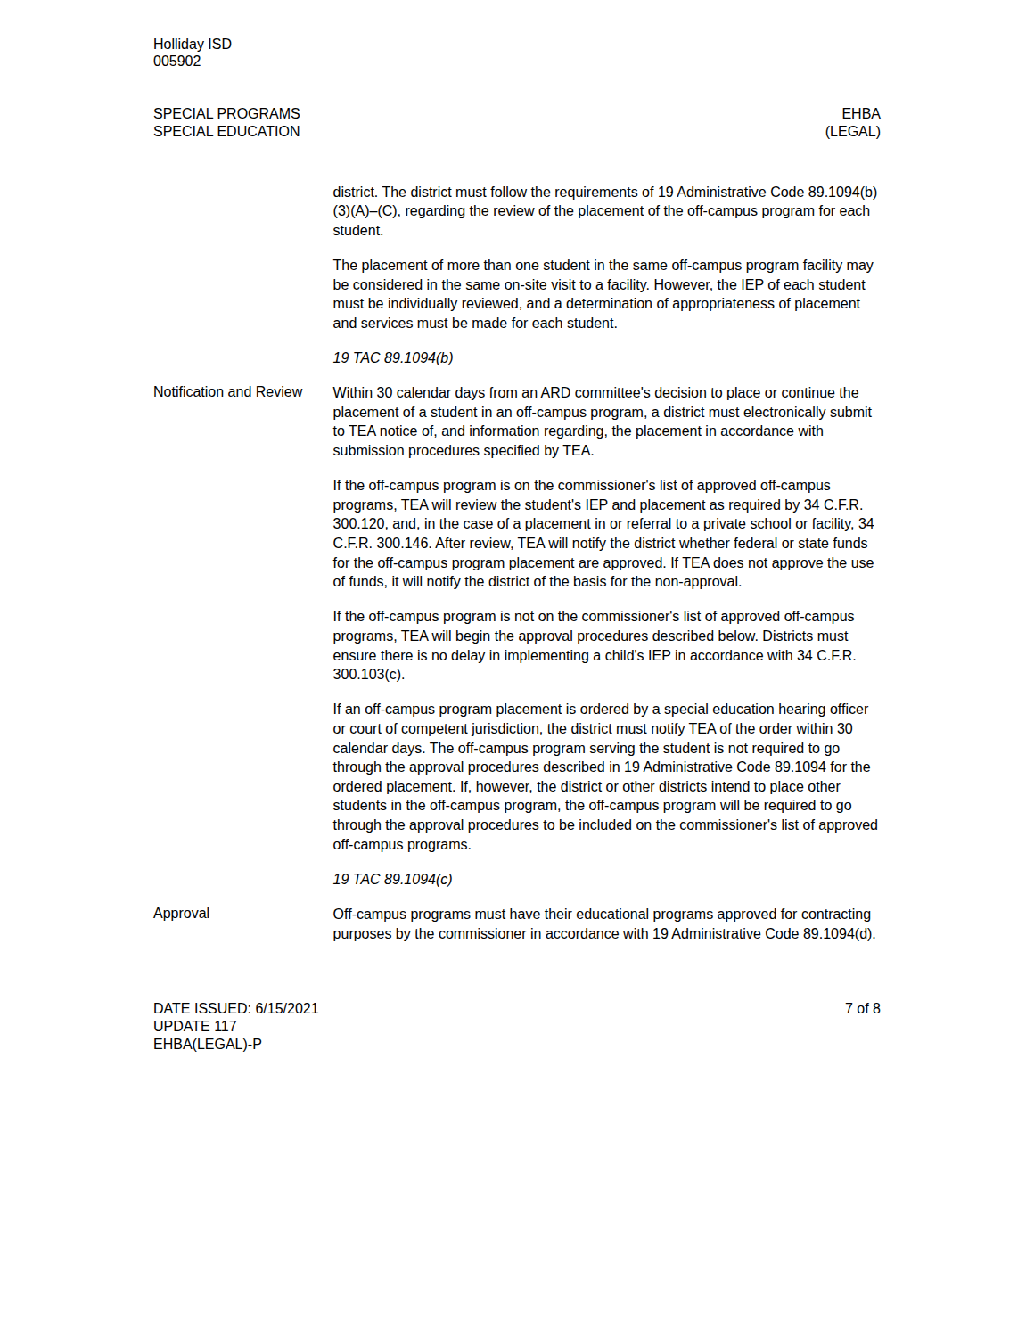Holliday ISD
005902
SPECIAL PROGRAMS
SPECIAL EDUCATION
EHBA
(LEGAL)
district. The district must follow the requirements of 19 Administrative Code 89.1094(b)(3)(A)–(C), regarding the review of the placement of the off-campus program for each student.
The placement of more than one student in the same off-campus program facility may be considered in the same on-site visit to a facility. However, the IEP of each student must be individually reviewed, and a determination of appropriateness of placement and services must be made for each student.
19 TAC 89.1094(b)
Notification and Review
Within 30 calendar days from an ARD committee's decision to place or continue the placement of a student in an off-campus program, a district must electronically submit to TEA notice of, and information regarding, the placement in accordance with submission procedures specified by TEA.
If the off-campus program is on the commissioner's list of approved off-campus programs, TEA will review the student's IEP and placement as required by 34 C.F.R. 300.120, and, in the case of a placement in or referral to a private school or facility, 34 C.F.R. 300.146. After review, TEA will notify the district whether federal or state funds for the off-campus program placement are approved. If TEA does not approve the use of funds, it will notify the district of the basis for the non-approval.
If the off-campus program is not on the commissioner's list of approved off-campus programs, TEA will begin the approval procedures described below. Districts must ensure there is no delay in implementing a child's IEP in accordance with 34 C.F.R. 300.103(c).
If an off-campus program placement is ordered by a special education hearing officer or court of competent jurisdiction, the district must notify TEA of the order within 30 calendar days. The off-campus program serving the student is not required to go through the approval procedures described in 19 Administrative Code 89.1094 for the ordered placement. If, however, the district or other districts intend to place other students in the off-campus program, the off-campus program will be required to go through the approval procedures to be included on the commissioner's list of approved off-campus programs.
19 TAC 89.1094(c)
Approval
Off-campus programs must have their educational programs approved for contracting purposes by the commissioner in accordance with 19 Administrative Code 89.1094(d).
DATE ISSUED: 6/15/2021
UPDATE 117
EHBA(LEGAL)-P
7 of 8